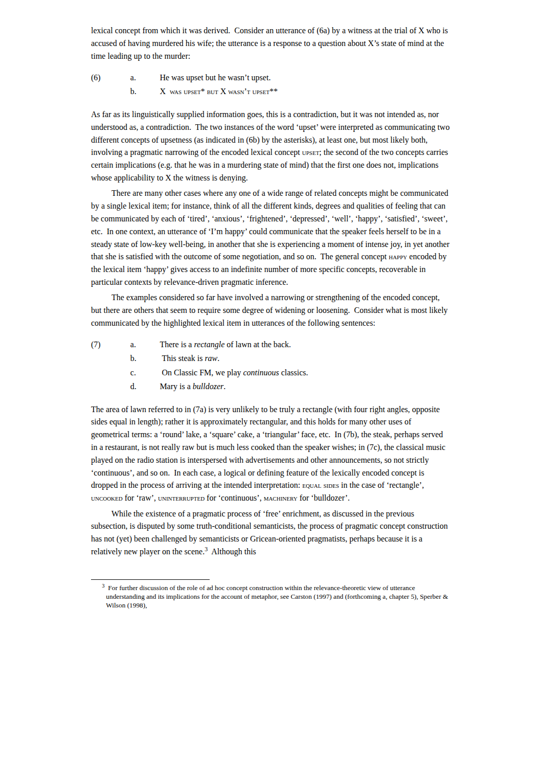lexical concept from which it was derived. Consider an utterance of (6a) by a witness at the trial of X who is accused of having murdered his wife; the utterance is a response to a question about X’s state of mind at the time leading up to the murder:
| (6) | a. | He was upset but he wasn’t upset. |
| | b. | X was upset* but X wasn’t upset** |
As far as its linguistically supplied information goes, this is a contradiction, but it was not intended as, nor understood as, a contradiction. The two instances of the word ‘upset’ were interpreted as communicating two different concepts of upsetness (as indicated in (6b) by the asterisks), at least one, but most likely both, involving a pragmatic narrowing of the encoded lexical concept upset; the second of the two concepts carries certain implications (e.g. that he was in a murdering state of mind) that the first one does not, implications whose applicability to X the witness is denying.
There are many other cases where any one of a wide range of related concepts might be communicated by a single lexical item; for instance, think of all the different kinds, degrees and qualities of feeling that can be communicated by each of ‘tired’, ‘anxious’, ‘frightened’, ‘depressed’, ‘well’, ‘happy’, ‘satisfied’, ‘sweet’, etc. In one context, an utterance of ‘I’m happy’ could communicate that the speaker feels herself to be in a steady state of low-key well-being, in another that she is experiencing a moment of intense joy, in yet another that she is satisfied with the outcome of some negotiation, and so on. The general concept happy encoded by the lexical item ‘happy’ gives access to an indefinite number of more specific concepts, recoverable in particular contexts by relevance-driven pragmatic inference.
The examples considered so far have involved a narrowing or strengthening of the encoded concept, but there are others that seem to require some degree of widening or loosening. Consider what is most likely communicated by the highlighted lexical item in utterances of the following sentences:
| (7) | a. | There is a rectangle of lawn at the back. |
| | b. | This steak is raw . |
| | c. | On Classic FM, we play continuous classics. |
| | d. | Mary is a bulldozer . |
The area of lawn referred to in (7a) is very unlikely to be truly a rectangle (with four right angles, opposite sides equal in length); rather it is approximately rectangular, and this holds for many other uses of geometrical terms: a ‘round’ lake, a ‘square’ cake, a ‘triangular’ face, etc. In (7b), the steak, perhaps served in a restaurant, is not really raw but is much less cooked than the speaker wishes; in (7c), the classical music played on the radio station is interspersed with advertisements and other announcements, so not strictly ‘continuous’, and so on. In each case, a logical or defining feature of the lexically encoded concept is dropped in the process of arriving at the intended interpretation: equal sides in the case of ‘rectangle’, uncooked for ‘raw’, uninterrupted for ‘continuous’, machinery for ‘bulldozer’.
While the existence of a pragmatic process of ‘free’ enrichment, as discussed in the previous subsection, is disputed by some truth-conditional semanticists, the process of pragmatic concept construction has not (yet) been challenged by semanticists or Gricean-oriented pragmatists, perhaps because it is a relatively new player on the scene.3 Although this
3 For further discussion of the role of ad hoc concept construction within the relevance-theoretic view of utterance understanding and its implications for the account of metaphor, see Carston (1997) and (forthcoming a, chapter 5), Sperber & Wilson (1998),